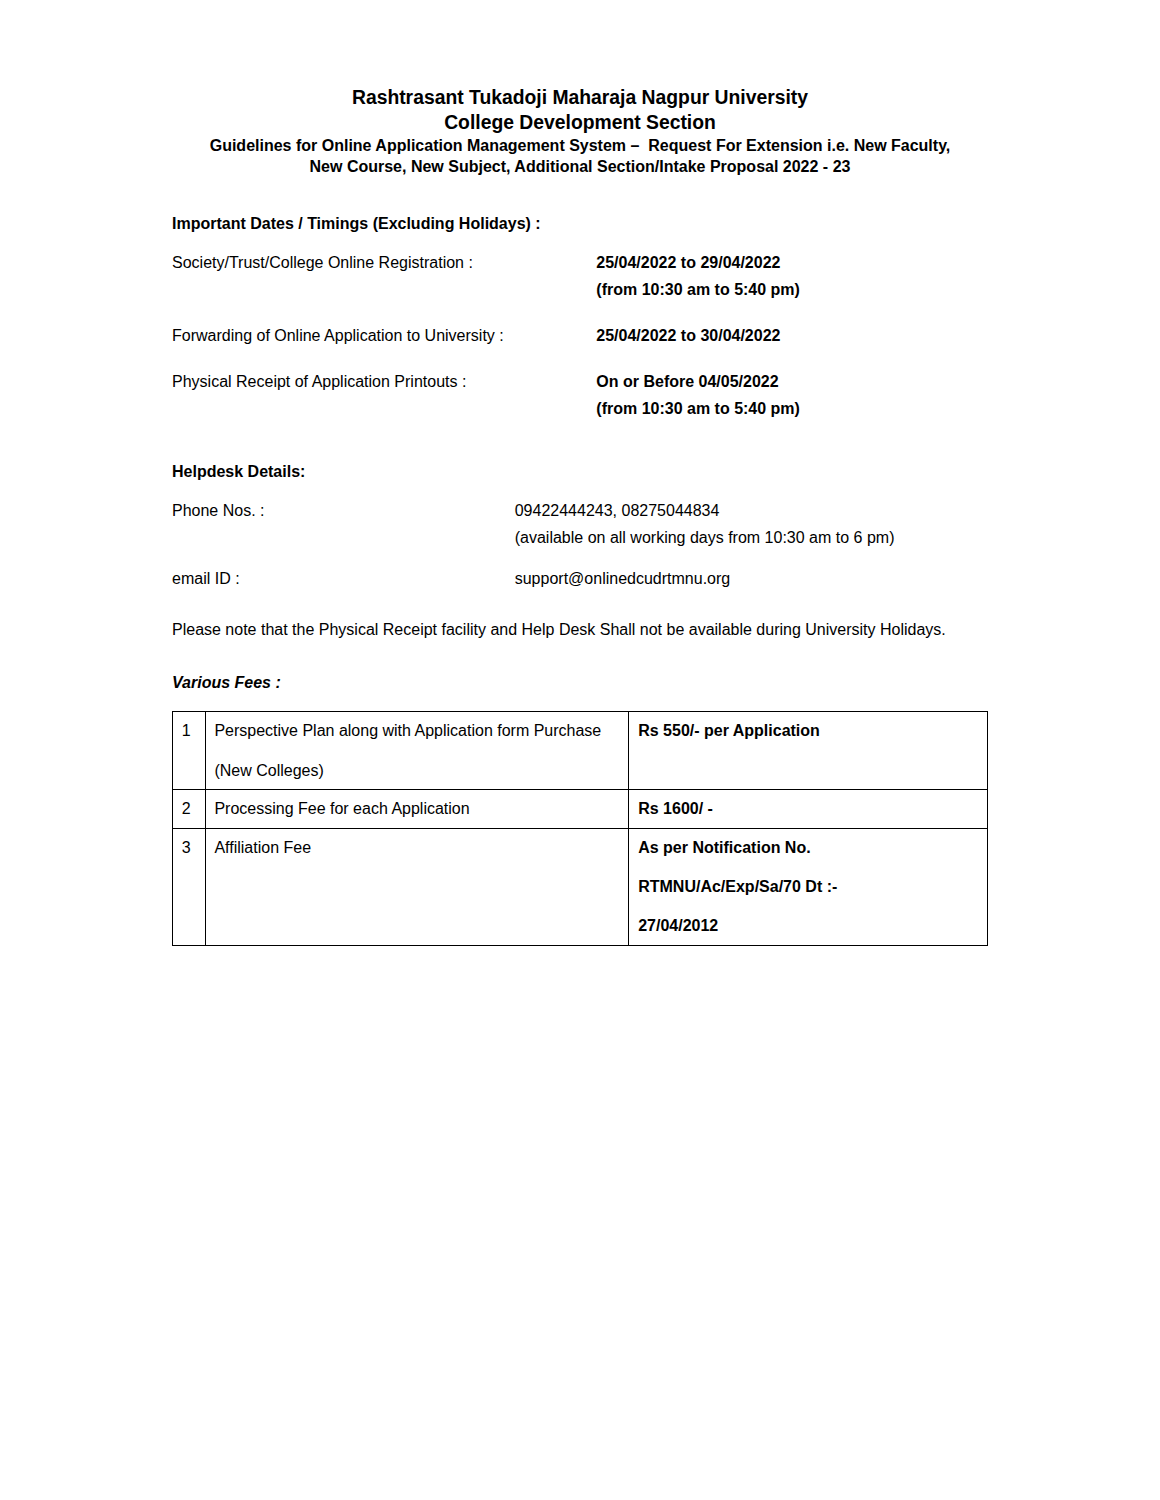Rashtrasant Tukadoji Maharaja Nagpur University
College Development Section
Guidelines for Online Application Management System – Request For Extension i.e. New Faculty, New Course, New Subject, Additional Section/Intake Proposal 2022 ‐ 23
Important Dates / Timings (Excluding Holidays) :
Society/Trust/College Online Registration :
25/04/2022 to 29/04/2022
(from 10:30 am to 5:40 pm)
Forwarding of Online Application to University :
25/04/2022 to 30/04/2022
Physical Receipt of Application Printouts :
On or Before 04/05/2022
(from 10:30 am to 5:40 pm)
Helpdesk Details:
Phone Nos. :
09422444243, 08275044834
(available on all working days from 10:30 am to 6 pm)
email ID :
support@onlinedcudrtmnu.org
Please note that the Physical Receipt facility and Help Desk Shall not be available during University Holidays.
Various Fees :
| 1 | Perspective Plan along with Application form Purchase (New Colleges) | Rs 550/- per Application |
| 2 | Processing Fee for each Application | Rs 1600/ ‐ |
| 3 | Affiliation Fee | As per Notification No. RTMNU/Ac/Exp/Sa/70 Dt :- 27/04/2012 |